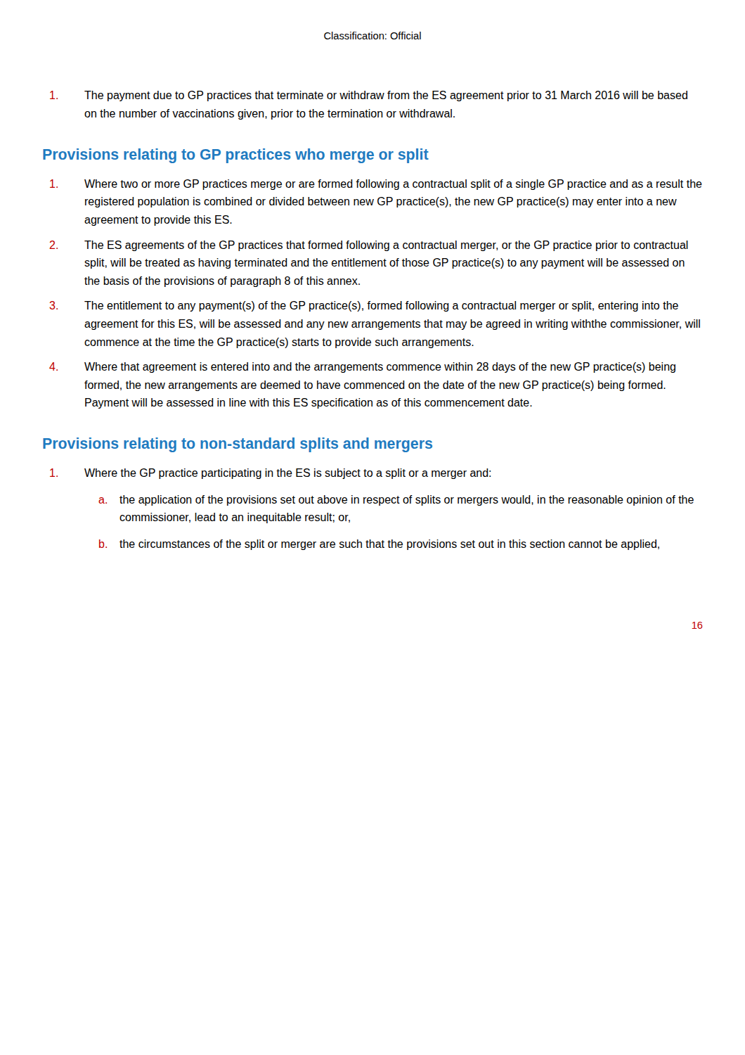Classification: Official
The payment due to GP practices that terminate or withdraw from the ES agreement prior to 31 March 2016 will be based on the number of vaccinations given, prior to the termination or withdrawal.
Provisions relating to GP practices who merge or split
Where two or more GP practices merge or are formed following a contractual split of a single GP practice and as a result the registered population is combined or divided between new GP practice(s), the new GP practice(s) may enter into a new agreement to provide this ES.
The ES agreements of the GP practices that formed following a contractual merger, or the GP practice prior to contractual split, will be treated as having terminated and the entitlement of those GP practice(s) to any payment will be assessed on the basis of the provisions of paragraph 8 of this annex.
The entitlement to any payment(s) of the GP practice(s), formed following a contractual merger or split, entering into the agreement for this ES, will be assessed and any new arrangements that may be agreed in writing withthe commissioner, will commence at the time the GP practice(s) starts to provide such arrangements.
Where that agreement is entered into and the arrangements commence within 28 days of the new GP practice(s) being formed, the new arrangements are deemed to have commenced on the date of the new GP practice(s) being formed. Payment will be assessed in line with this ES specification as of this commencement date.
Provisions relating to non-standard splits and mergers
Where the GP practice participating in the ES is subject to a split or a merger and:
the application of the provisions set out above in respect of splits or mergers would, in the reasonable opinion of the commissioner, lead to an inequitable result; or,
the circumstances of the split or merger are such that the provisions set out in this section cannot be applied,
16